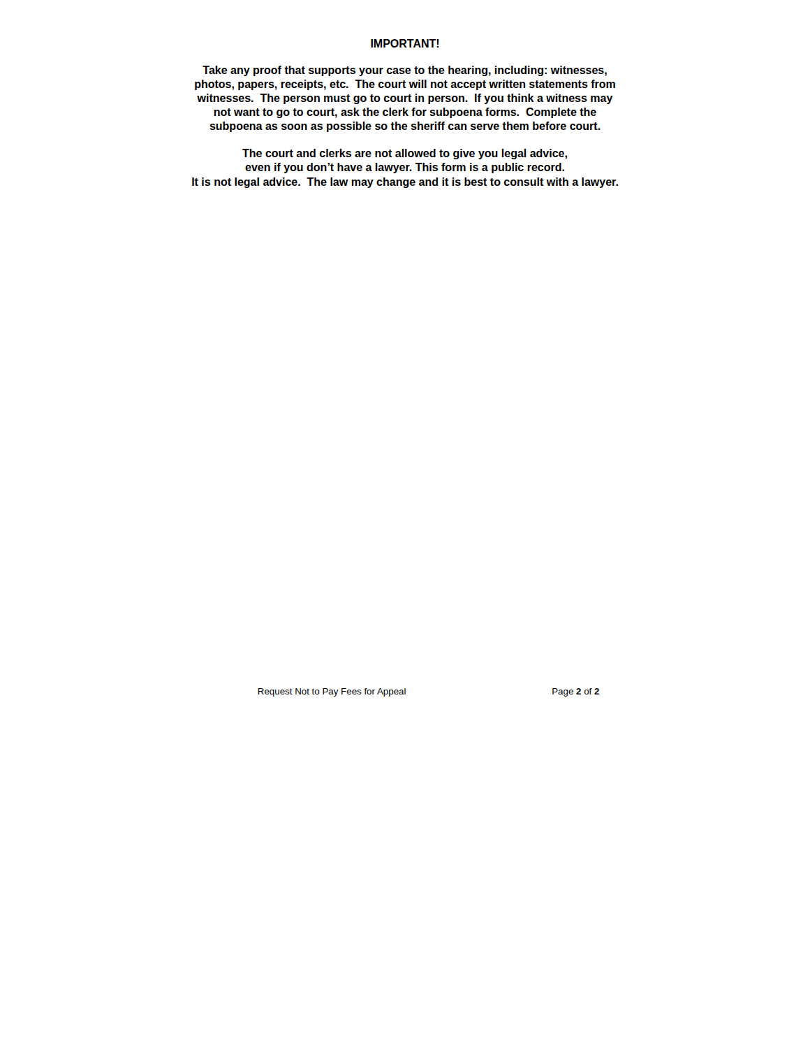IMPORTANT!
Take any proof that supports your case to the hearing, including: witnesses, photos, papers, receipts, etc. The court will not accept written statements from witnesses. The person must go to court in person. If you think a witness may not want to go to court, ask the clerk for subpoena forms. Complete the subpoena as soon as possible so the sheriff can serve them before court.
The court and clerks are not allowed to give you legal advice,
even if you don’t have a lawyer. This form is a public record.
It is not legal advice. The law may change and it is best to consult with a lawyer.
Request Not to Pay Fees for Appeal Page 2 of 2